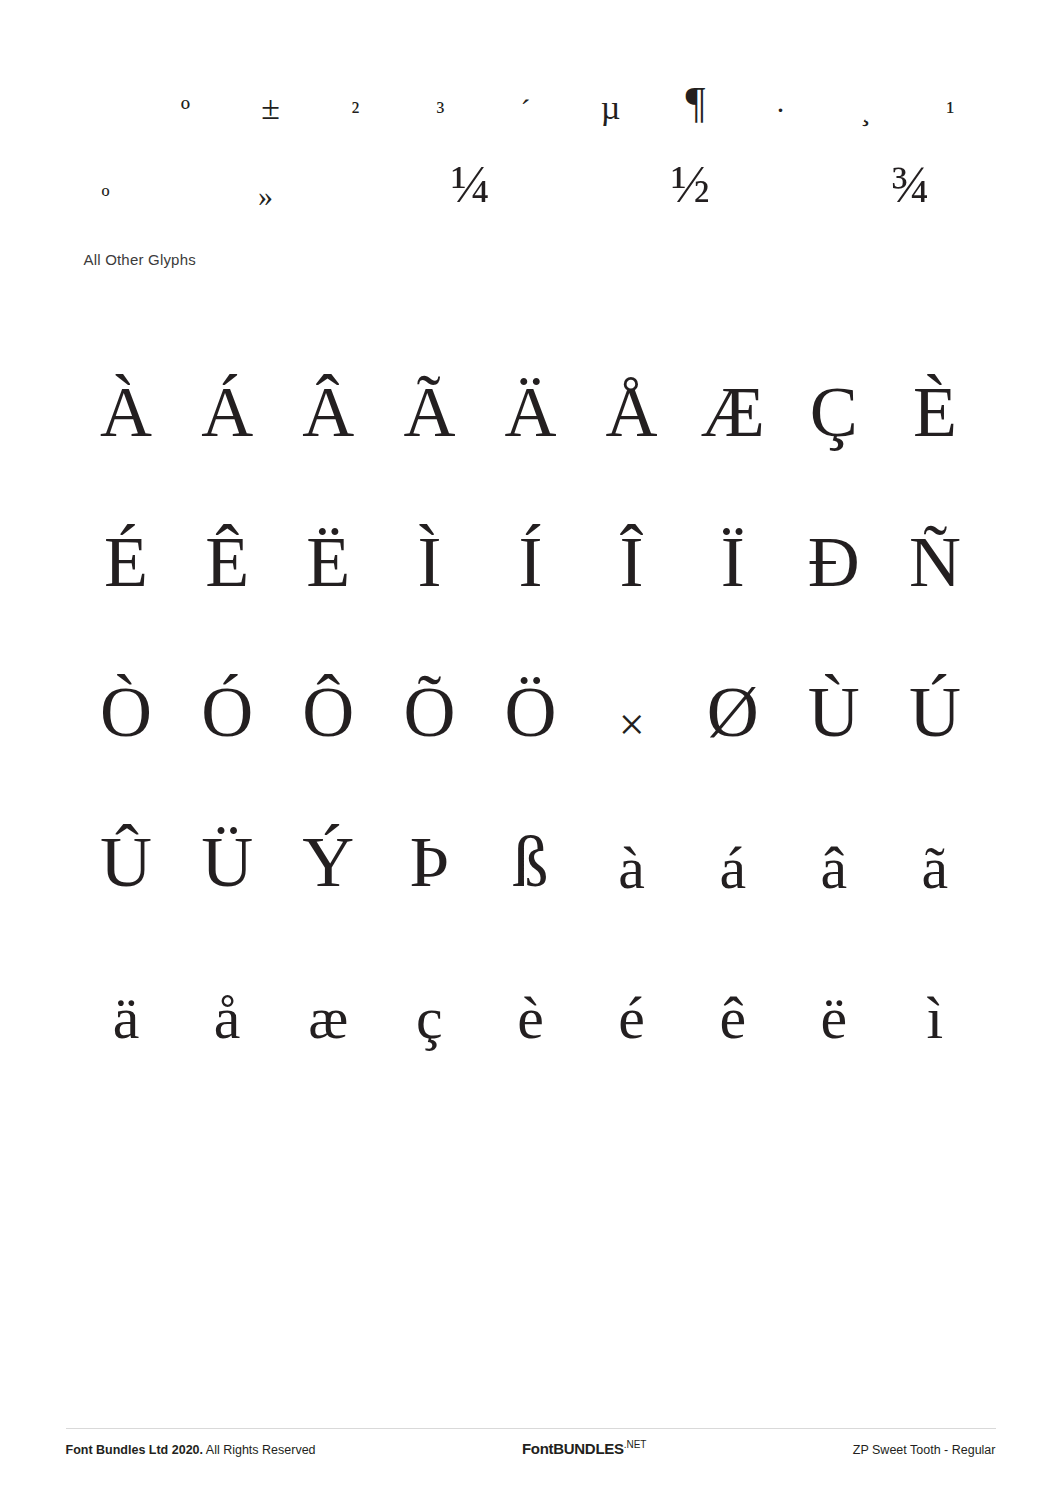º ± ² ³ ´ µ ¶ · ¸ ¹
º » ¼ ½ ¾
All Other Glyphs
À Á Â Ã Ä Å Æ Ç È
É Ê Ë Ì Í Î Ï Ð Ñ
Ò Ó Ô Õ Ö × Ø Ù Ú
Û Ü Ý Þ ß à á â ã
ä å æ ç è é ê ë ì
Font Bundles Ltd 2020. All Rights Reserved
FontBUNDLES.NET
ZP Sweet Tooth - Regular